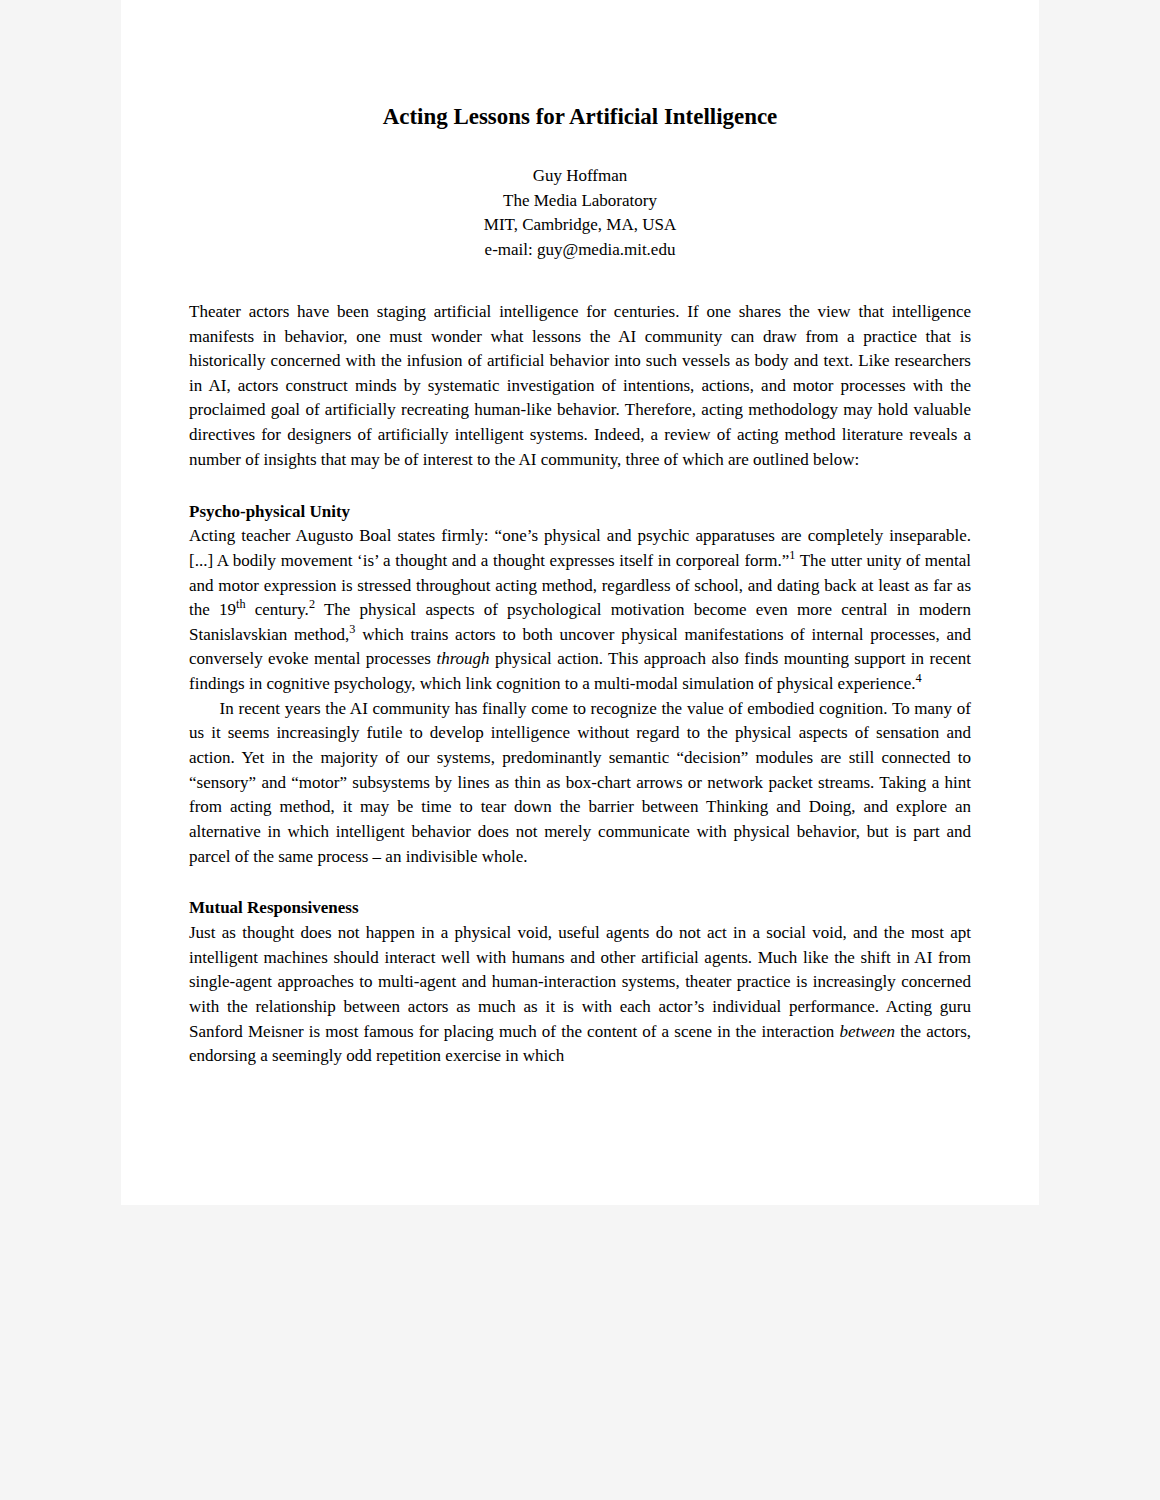Acting Lessons for Artificial Intelligence
Guy Hoffman
The Media Laboratory
MIT, Cambridge, MA, USA
e-mail: guy@media.mit.edu
Theater actors have been staging artificial intelligence for centuries. If one shares the view that intelligence manifests in behavior, one must wonder what lessons the AI community can draw from a practice that is historically concerned with the infusion of artificial behavior into such vessels as body and text. Like researchers in AI, actors construct minds by systematic investigation of intentions, actions, and motor processes with the proclaimed goal of artificially recreating human-like behavior. Therefore, acting methodology may hold valuable directives for designers of artificially intelligent systems. Indeed, a review of acting method literature reveals a number of insights that may be of interest to the AI community, three of which are outlined below:
Psycho-physical Unity
Acting teacher Augusto Boal states firmly: “one’s physical and psychic apparatuses are completely inseparable. [...] A bodily movement ‘is’ a thought and a thought expresses itself in corporeal form.”1 The utter unity of mental and motor expression is stressed throughout acting method, regardless of school, and dating back at least as far as the 19th century.2 The physical aspects of psychological motivation become even more central in modern Stanislavskian method,3 which trains actors to both uncover physical manifestations of internal processes, and conversely evoke mental processes through physical action. This approach also finds mounting support in recent findings in cognitive psychology, which link cognition to a multi-modal simulation of physical experience.4
In recent years the AI community has finally come to recognize the value of embodied cognition. To many of us it seems increasingly futile to develop intelligence without regard to the physical aspects of sensation and action. Yet in the majority of our systems, predominantly semantic “decision” modules are still connected to “sensory” and “motor” subsystems by lines as thin as box-chart arrows or network packet streams. Taking a hint from acting method, it may be time to tear down the barrier between Thinking and Doing, and explore an alternative in which intelligent behavior does not merely communicate with physical behavior, but is part and parcel of the same process – an indivisible whole.
Mutual Responsiveness
Just as thought does not happen in a physical void, useful agents do not act in a social void, and the most apt intelligent machines should interact well with humans and other artificial agents. Much like the shift in AI from single-agent approaches to multi-agent and human-interaction systems, theater practice is increasingly concerned with the relationship between actors as much as it is with each actor’s individual performance. Acting guru Sanford Meisner is most famous for placing much of the content of a scene in the interaction between the actors, endorsing a seemingly odd repetition exercise in which